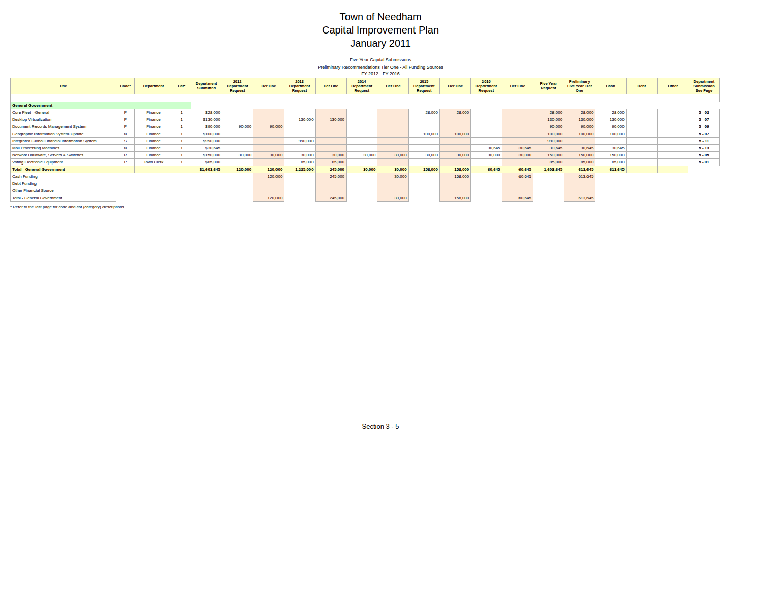Town of Needham
Capital Improvement Plan
January 2011
Five Year Capital Submissions
Preliminary Recommendations Tier One - All Funding Sources
FY 2012 - FY 2016
| Title | Code* | Department | Cat* | Department Submitted | 2012 Department Request | Tier One | 2013 Department Request | Tier One | 2014 Department Request | Tier One | 2015 Department Request | Tier One | 2016 Department Request | Tier One | Five Year Request | Preliminary Five Year Tier One | Cash | Debt | Other | Department Submission See Page |
| --- | --- | --- | --- | --- | --- | --- | --- | --- | --- | --- | --- | --- | --- | --- | --- | --- | --- | --- | --- | --- |
| General Government | |
| Core Fleet - General | P | Finance | 1 | $28,000 | | | | | | | 28,000 | 28,000 | | | 28,000 | 28,000 | 28,000 | | | 5 - 03 |
| Desktop Virtualization | P | Finance | 1 | $130,000 | | | 130,000 | 130,000 | | | | | | | 130,000 | 130,000 | 130,000 | | | 5 - 07 |
| Document Records Management System | P | Finance | 1 | $90,000 | 90,000 | 90,000 | | | | | | | | | 90,000 | 90,000 | 90,000 | | | 5 - 09 |
| Geographic Information System Update | N | Finance | 1 | $100,000 | | | | | | | 100,000 | 100,000 | | | 100,000 | 100,000 | 100,000 | | | 5 - 07 |
| Integrated Global Financial Information System | S | Finance | 1 | $990,000 | | | 990,000 | | | | | | | | 990,000 | | | | | 5 - 11 |
| Mail Processing Machines | N | Finance | 1 | $30,645 | | | | | | | | | 30,645 | 30,645 | 30,645 | 30,645 | 30,645 | | | 5 - 13 |
| Network Hardware, Servers & Switches | R | Finance | 1 | $150,000 | 30,000 | 30,000 | 30,000 | 30,000 | 30,000 | 30,000 | 30,000 | 30,000 | 30,000 | 30,000 | 150,000 | 150,000 | 150,000 | | | 5 - 05 |
| Voting Electronic Equipment | P | Town Clerk | 1 | $85,000 | | | 85,000 | 85,000 | | | | | | | 85,000 | 85,000 | 85,000 | | | 5 - 01 |
| Total - General Government | | | | $1,603,645 | 120,000 | 120,000 | 1,235,000 | 245,000 | 30,000 | 30,000 | 158,000 | 158,000 | 60,645 | 60,645 | 1,603,645 | 613,645 | 613,645 | | | |
| Cash Funding | | | | | | 120,000 | | 245,000 | | 30,000 | | 158,000 | | 60,645 | | 613,645 | | | | |
| Debt Funding | | | | | | | | | | | | | | | | | | | | |
| Other Financial Source | | | | | | | | | | | | | | | | | | | | |
| Total - General Government | | | | | | 120,000 | | 245,000 | | 30,000 | | 158,000 | | 60,645 | | 613,645 | | | | |
* Refer to the last page for code and cat (category) descriptions
Section 3 - 5